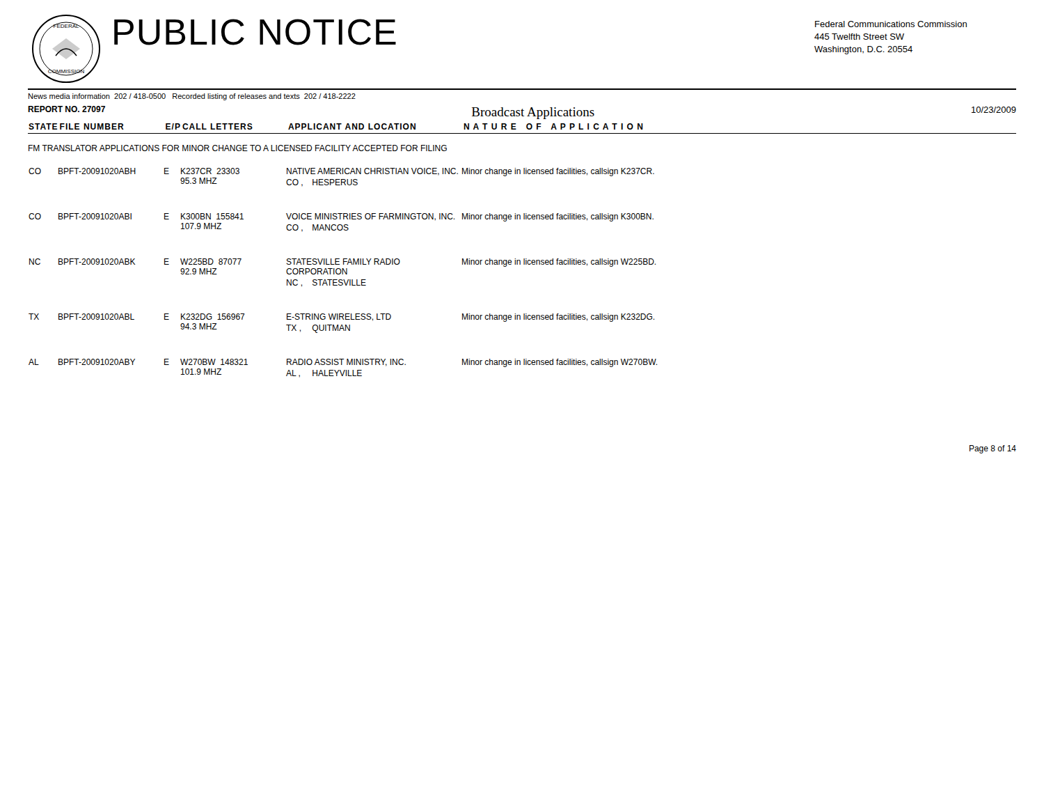PUBLIC NOTICE
Federal Communications Commission
445 Twelfth Street SW
Washington, D.C. 20554
News media information 202 / 418-0500 Recorded listing of releases and texts 202 / 418-2222
REPORT NO. 27097
Broadcast Applications
10/23/2009
| STATE | FILE NUMBER | E/P | CALL LETTERS | APPLICANT AND LOCATION | N A T U R E O F A P P L I C A T I O N |
FM TRANSLATOR APPLICATIONS FOR MINOR CHANGE TO A LICENSED FACILITY ACCEPTED FOR FILING
| CO | BPFT-20091020ABH | E | K237CR 23303 95.3 MHZ | NATIVE AMERICAN CHRISTIAN VOICE, INC. CO , HESPERUS | Minor change in licensed facilities, callsign K237CR. |
| CO | BPFT-20091020ABI | E | K300BN 155841 107.9 MHZ | VOICE MINISTRIES OF FARMINGTON, INC. CO , MANCOS | Minor change in licensed facilities, callsign K300BN. |
| NC | BPFT-20091020ABK | E | W225BD 87077 92.9 MHZ | STATESVILLE FAMILY RADIO CORPORATION NC , STATESVILLE | Minor change in licensed facilities, callsign W225BD. |
| TX | BPFT-20091020ABL | E | K232DG 156967 94.3 MHZ | E-STRING WIRELESS, LTD TX , QUITMAN | Minor change in licensed facilities, callsign K232DG. |
| AL | BPFT-20091020ABY | E | W270BW 148321 101.9 MHZ | RADIO ASSIST MINISTRY, INC. AL , HALEYVILLE | Minor change in licensed facilities, callsign W270BW. |
Page 8 of 14